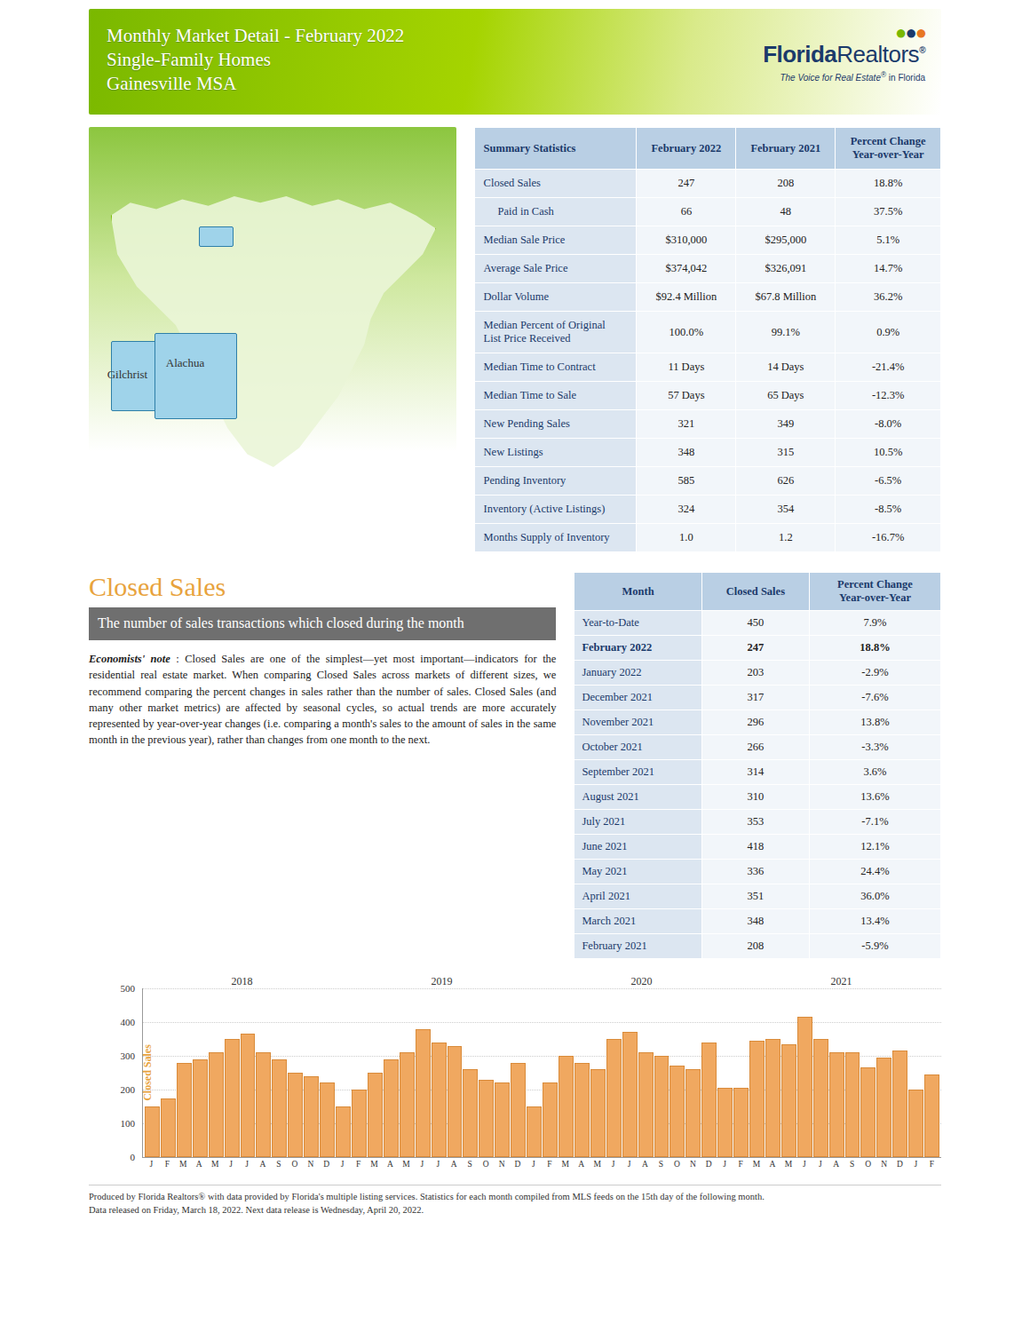Monthly Market Detail - February 2022
Single-Family Homes
Gainesville MSA
●●●
FloridaRealtors®
The Voice for Real Estate® in Florida
Gilchrist
Alachua
| Summary Statistics | February 2022 | February 2021 | Percent Change Year-over-Year |
| --- | --- | --- | --- |
| Closed Sales | 247 | 208 | 18.8% |
| Paid in Cash | 66 | 48 | 37.5% |
| Median Sale Price | $310,000 | $295,000 | 5.1% |
| Average Sale Price | $374,042 | $326,091 | 14.7% |
| Dollar Volume | $92.4 Million | $67.8 Million | 36.2% |
| Median Percent of Original List Price Received | 100.0% | 99.1% | 0.9% |
| Median Time to Contract | 11 Days | 14 Days | -21.4% |
| Median Time to Sale | 57 Days | 65 Days | -12.3% |
| New Pending Sales | 321 | 349 | -8.0% |
| New Listings | 348 | 315 | 10.5% |
| Pending Inventory | 585 | 626 | -6.5% |
| Inventory (Active Listings) | 324 | 354 | -8.5% |
| Months Supply of Inventory | 1.0 | 1.2 | -16.7% |
Closed Sales
The number of sales transactions which closed during the month
Economists' note : Closed Sales are one of the simplest—yet most important—indicators for the residential real estate market. When comparing Closed Sales across markets of different sizes, we recommend comparing the percent changes in sales rather than the number of sales. Closed Sales (and many other market metrics) are affected by seasonal cycles, so actual trends are more accurately represented by year-over-year changes (i.e. comparing a month's sales to the amount of sales in the same month in the previous year), rather than changes from one month to the next.
| Month | Closed Sales | Percent Change Year-over-Year |
| --- | --- | --- |
| Year-to-Date | 450 | 7.9% |
| February 2022 | 247 | 18.8% |
| January 2022 | 203 | -2.9% |
| December 2021 | 317 | -7.6% |
| November 2021 | 296 | 13.8% |
| October 2021 | 266 | -3.3% |
| September 2021 | 314 | 3.6% |
| August 2021 | 310 | 13.6% |
| July 2021 | 353 | -7.1% |
| June 2021 | 418 | 12.1% |
| May 2021 | 336 | 24.4% |
| April 2021 | 351 | 36.0% |
| March 2021 | 348 | 13.4% |
| February 2021 | 208 | -5.9% |
2018
2019
2020
2021
Closed Sales
500 400 300 200 100 0
J
F
M
A
M
J
J
A
S
O
N
D
J
F
M
A
M
J
J
A
S
O
N
D
J
F
M
A
M
J
J
A
S
O
N
D
J
F
M
A
M
J
J
A
S
O
N
D
J
F
Produced by Florida Realtors® with data provided by Florida's multiple listing services. Statistics for each month compiled from MLS feeds on the 15th day of the following month.
Data released on Friday, March 18, 2022. Next data release is Wednesday, April 20, 2022.